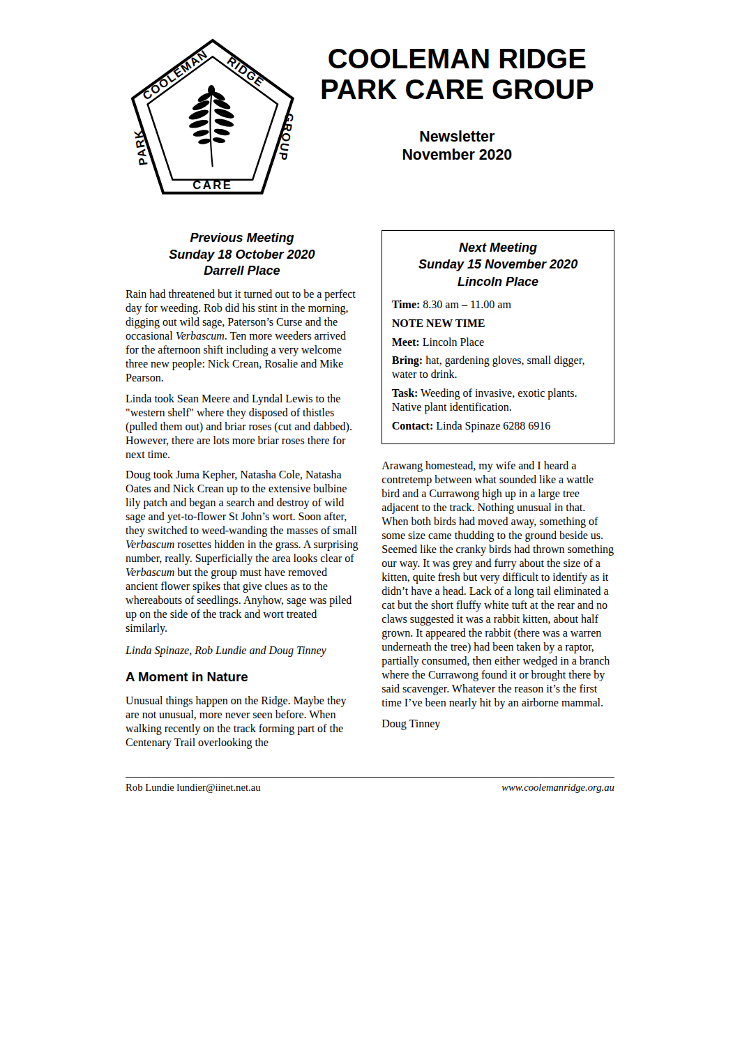COOLEMAN RIDGE PARK GROUP CARE
COOLEMAN RIDGE PARK CARE GROUP
Newsletter
November 2020
Previous Meeting
Sunday 18 October 2020
Darrell Place
Rain had threatened but it turned out to be a perfect day for weeding. Rob did his stint in the morning, digging out wild sage, Paterson’s Curse and the occasional Verbascum. Ten more weeders arrived for the afternoon shift including a very welcome three new people: Nick Crean, Rosalie and Mike Pearson.
Linda took Sean Meere and Lyndal Lewis to the "western shelf" where they disposed of thistles (pulled them out) and briar roses (cut and dabbed). However, there are lots more briar roses there for next time.
Doug took Juma Kepher, Natasha Cole, Natasha Oates and Nick Crean up to the extensive bulbine lily patch and began a search and destroy of wild sage and yet-to-flower St John’s wort. Soon after, they switched to weed-wanding the masses of small Verbascum rosettes hidden in the grass. A surprising number, really. Superficially the area looks clear of Verbascum but the group must have removed ancient flower spikes that give clues as to the whereabouts of seedlings. Anyhow, sage was piled up on the side of the track and wort treated similarly.
Linda Spinaze, Rob Lundie and Doug Tinney
A Moment in Nature
Unusual things happen on the Ridge. Maybe they are not unusual, more never seen before. When walking recently on the track forming part of the Centenary Trail overlooking the
Next Meeting
Sunday 15 November 2020
Lincoln Place
Time: 8.30 am – 11.00 am
NOTE NEW TIME
Meet: Lincoln Place
Bring: hat, gardening gloves, small digger, water to drink.
Task: Weeding of invasive, exotic plants. Native plant identification.
Contact: Linda Spinaze 6288 6916
Arawang homestead, my wife and I heard a contretemp between what sounded like a wattle bird and a Currawong high up in a large tree adjacent to the track. Nothing unusual in that. When both birds had moved away, something of some size came thudding to the ground beside us. Seemed like the cranky birds had thrown something our way. It was grey and furry about the size of a kitten, quite fresh but very difficult to identify as it didn’t have a head. Lack of a long tail eliminated a cat but the short fluffy white tuft at the rear and no claws suggested it was a rabbit kitten, about half grown. It appeared the rabbit (there was a warren underneath the tree) had been taken by a raptor, partially consumed, then either wedged in a branch where the Currawong found it or brought there by said scavenger. Whatever the reason it’s the first time I’ve been nearly hit by an airborne mammal.
Doug Tinney
Rob Lundie lundier@iinet.net.au
www.coolemanridge.org.au